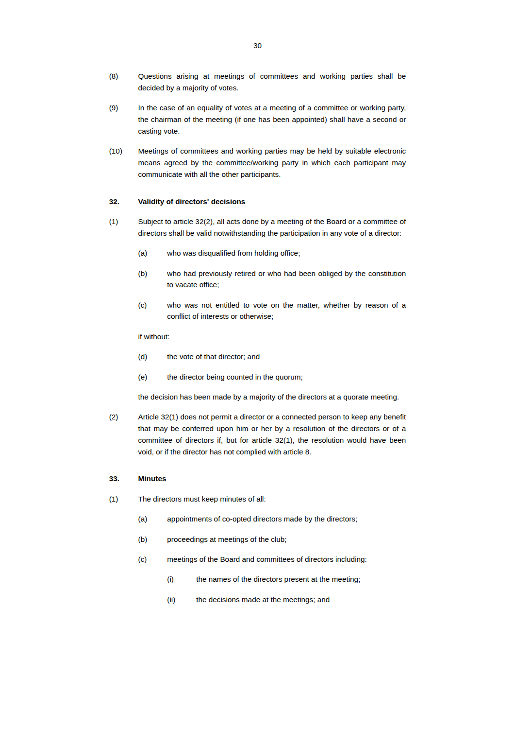30
(8)
Questions arising at meetings of committees and working parties shall be decided by a majority of votes.
(9)
In the case of an equality of votes at a meeting of a committee or working party, the chairman of the meeting (if one has been appointed) shall have a second or casting vote.
(10)
Meetings of committees and working parties may be held by suitable electronic means agreed by the committee/working party in which each participant may communicate with all the other participants.
32.
Validity of directors' decisions
(1)
Subject to article 32(2), all acts done by a meeting of the Board or a committee of directors shall be valid notwithstanding the participation in any vote of a director:
(a)
who was disqualified from holding office;
(b)
who had previously retired or who had been obliged by the constitution to vacate office;
(c)
who was not entitled to vote on the matter, whether by reason of a conflict of interests or otherwise;
if without:
(d)
the vote of that director; and
(e)
the director being counted in the quorum;
the decision has been made by a majority of the directors at a quorate meeting.
(2)
Article 32(1) does not permit a director or a connected person to keep any benefit that may be conferred upon him or her by a resolution of the directors or of a committee of directors if, but for article 32(1), the resolution would have been void, or if the director has not complied with article 8.
33.
Minutes
(1)
The directors must keep minutes of all:
(a)
appointments of co-opted directors made by the directors;
(b)
proceedings at meetings of the club;
(c)
meetings of the Board and committees of directors including:
(i)
the names of the directors present at the meeting;
(ii)
the decisions made at the meetings; and